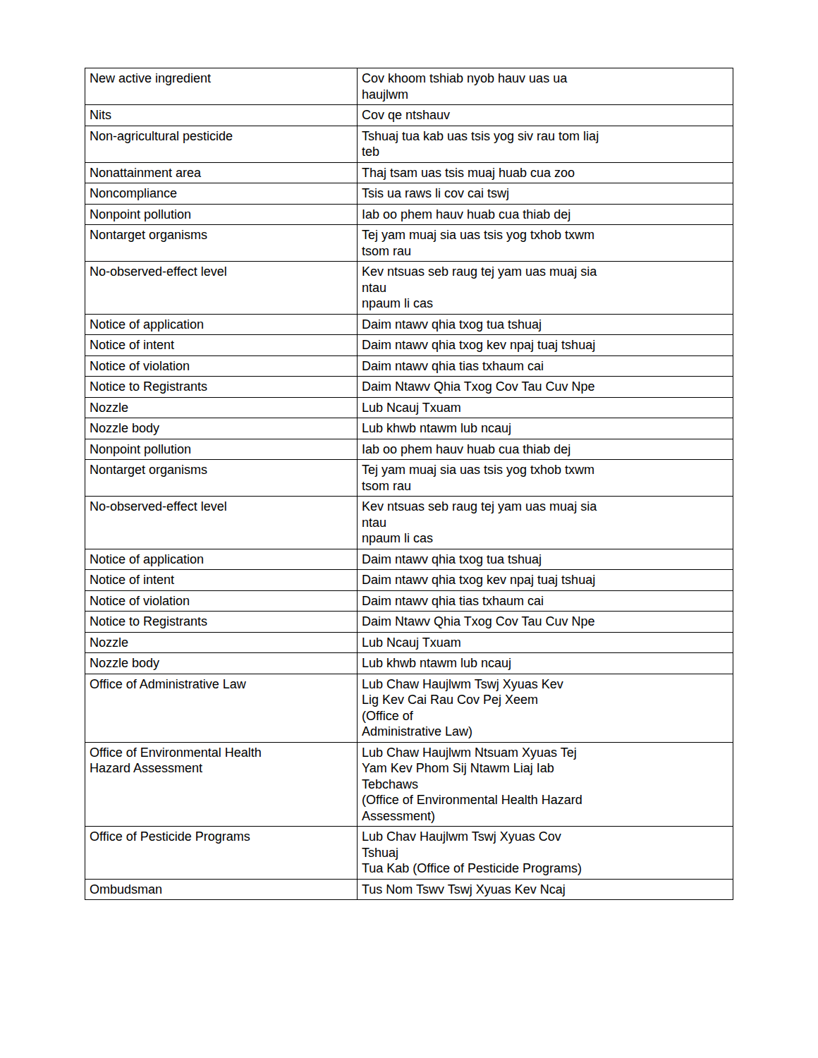| New active ingredient | Cov khoom tshiab nyob hauv uas ua haujlwm |
| Nits | Cov qe ntshauv |
| Non-agricultural pesticide | Tshuaj tua kab uas tsis yog siv rau tom liaj teb |
| Nonattainment area | Thaj tsam uas tsis muaj huab cua zoo |
| Noncompliance | Tsis ua raws li cov cai tswj |
| Nonpoint pollution | Iab oo phem hauv huab cua thiab dej |
| Nontarget organisms | Tej yam muaj sia uas tsis yog txhob txwm tsom rau |
| No-observed-effect level | Kev ntsuas seb raug tej yam uas muaj sia ntau npaum li cas |
| Notice of application | Daim ntawv qhia txog tua tshuaj |
| Notice of intent | Daim ntawv qhia txog kev npaj tuaj tshuaj |
| Notice of violation | Daim ntawv qhia tias txhaum cai |
| Notice to Registrants | Daim Ntawv Qhia Txog Cov Tau Cuv Npe |
| Nozzle | Lub Ncauj Txuam |
| Nozzle body | Lub khwb ntawm lub ncauj |
| Nonpoint pollution | Iab oo phem hauv huab cua thiab dej |
| Nontarget organisms | Tej yam muaj sia uas tsis yog txhob txwm tsom rau |
| No-observed-effect level | Kev ntsuas seb raug tej yam uas muaj sia ntau npaum li cas |
| Notice of application | Daim ntawv qhia txog tua tshuaj |
| Notice of intent | Daim ntawv qhia txog kev npaj tuaj tshuaj |
| Notice of violation | Daim ntawv qhia tias txhaum cai |
| Notice to Registrants | Daim Ntawv Qhia Txog Cov Tau Cuv Npe |
| Nozzle | Lub Ncauj Txuam |
| Nozzle body | Lub khwb ntawm lub ncauj |
| Office of Administrative Law | Lub Chaw Haujlwm Tswj Xyuas Kev Lig Kev Cai Rau Cov Pej Xeem (Office of Administrative Law) |
| Office of Environmental Health Hazard Assessment | Lub Chaw Haujlwm Ntsuam Xyuas Tej Yam Kev Phom Sij Ntawm Liaj Iab Tebchaws (Office of Environmental Health Hazard Assessment) |
| Office of Pesticide Programs | Lub Chav Haujlwm Tswj Xyuas Cov Tshuaj Tua Kab (Office of Pesticide Programs) |
| Ombudsman | Tus Nom Tswv Tswj Xyuas Kev Ncaj |